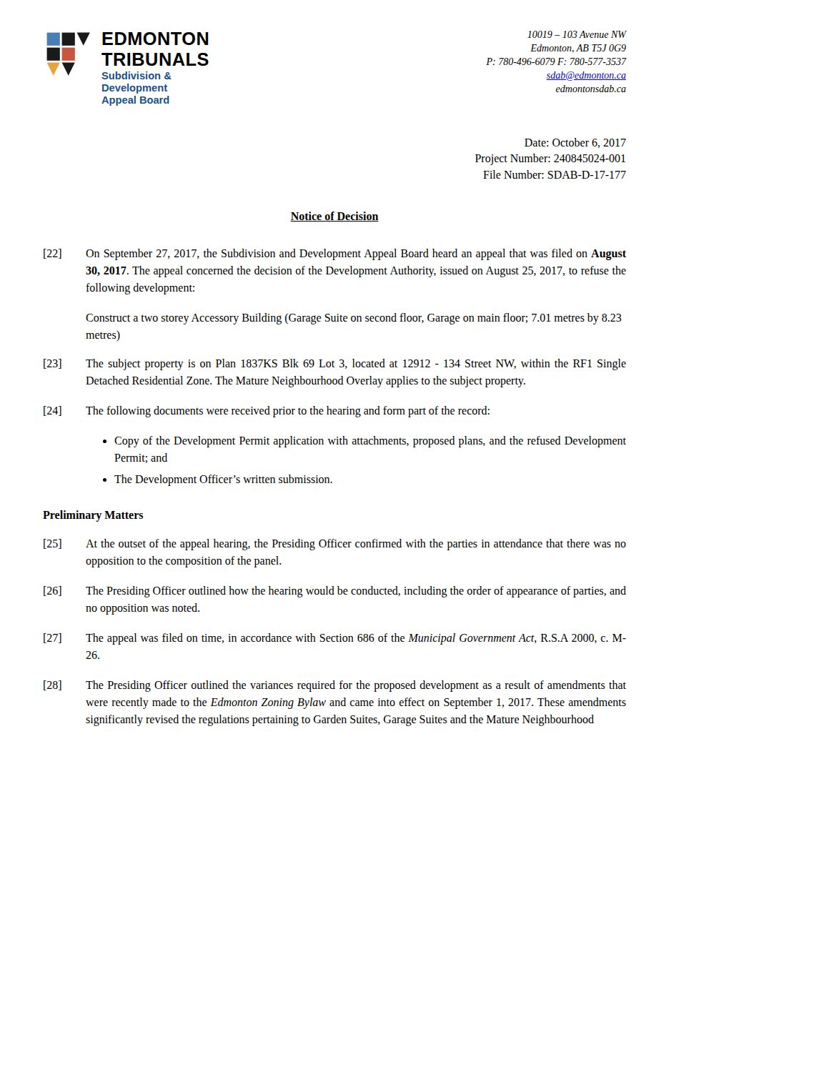EDMONTON
TRIBUNALS
Subdivision &
Development
Appeal Board
10019 – 103 Avenue NW
Edmonton, AB T5J 0G9
P: 780-496-6079 F: 780-577-3537
sdab@edmonton.ca
edmontonsdab.ca
Date: October 6, 2017
Project Number: 240845024-001
File Number: SDAB-D-17-177
Notice of Decision
[22]
On September 27, 2017, the Subdivision and Development Appeal Board heard an appeal that was filed on August 30, 2017. The appeal concerned the decision of the Development Authority, issued on August 25, 2017, to refuse the following development:
Construct a two storey Accessory Building (Garage Suite on second floor, Garage on main floor; 7.01 metres by 8.23 metres)
[23]
The subject property is on Plan 1837KS Blk 69 Lot 3, located at 12912 - 134 Street NW, within the RF1 Single Detached Residential Zone. The Mature Neighbourhood Overlay applies to the subject property.
[24]
The following documents were received prior to the hearing and form part of the record:
Copy of the Development Permit application with attachments, proposed plans, and the refused Development Permit; and
The Development Officer’s written submission.
Preliminary Matters
[25]
At the outset of the appeal hearing, the Presiding Officer confirmed with the parties in attendance that there was no opposition to the composition of the panel.
[26]
The Presiding Officer outlined how the hearing would be conducted, including the order of appearance of parties, and no opposition was noted.
[27]
The appeal was filed on time, in accordance with Section 686 of the Municipal Government Act, R.S.A 2000, c. M-26.
[28]
The Presiding Officer outlined the variances required for the proposed development as a result of amendments that were recently made to the Edmonton Zoning Bylaw and came into effect on September 1, 2017. These amendments significantly revised the regulations pertaining to Garden Suites, Garage Suites and the Mature Neighbourhood